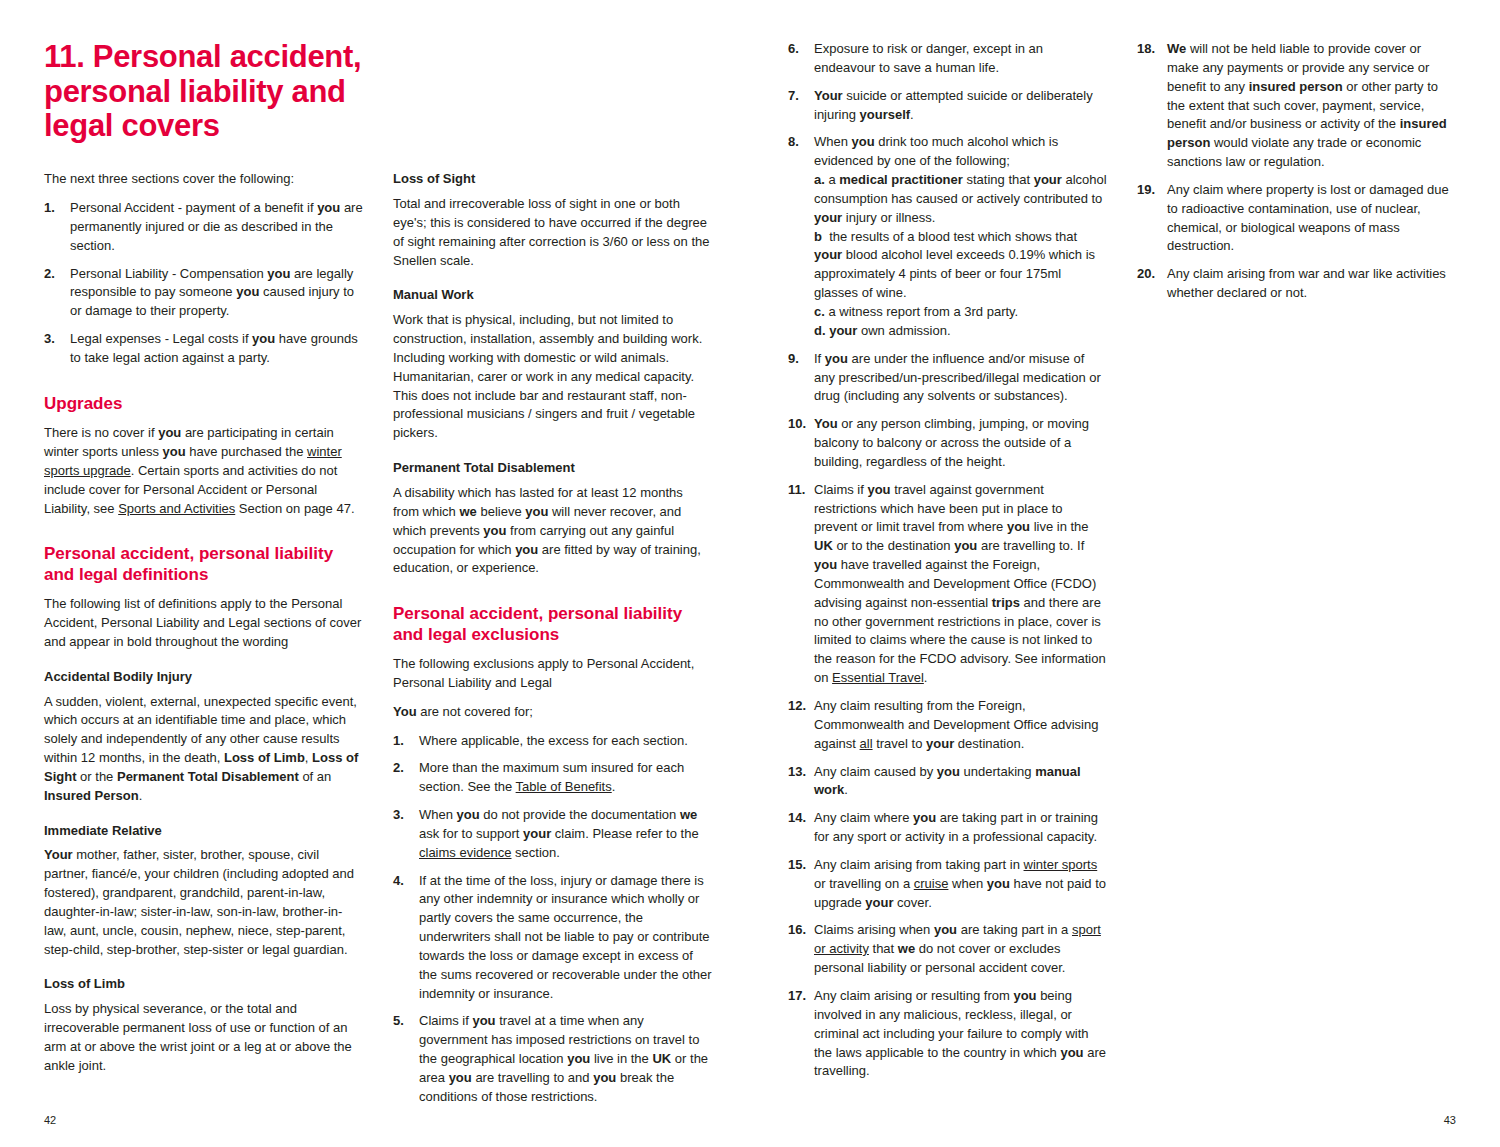11. Personal accident,
personal liability and
legal covers
The next three sections cover the following:
Personal Accident - payment of a benefit if you are permanently injured or die as described in the section.
Personal Liability - Compensation you are legally responsible to pay someone you caused injury to or damage to their property.
Legal expenses - Legal costs if you have grounds to take legal action against a party.
Upgrades
There is no cover if you are participating in certain winter sports unless you have purchased the winter sports upgrade. Certain sports and activities do not include cover for Personal Accident or Personal Liability, see Sports and Activities Section on page 47.
Personal accident, personal liability and legal definitions
The following list of definitions apply to the Personal Accident, Personal Liability and Legal sections of cover and appear in bold throughout the wording
Accidental Bodily Injury
A sudden, violent, external, unexpected specific event, which occurs at an identifiable time and place, which solely and independently of any other cause results within 12 months, in the death, Loss of Limb, Loss of Sight or the Permanent Total Disablement of an Insured Person.
Immediate Relative
Your mother, father, sister, brother, spouse, civil partner, fiancé/e, your children (including adopted and fostered), grandparent, grandchild, parent-in-law, daughter-in-law; sister-in-law, son-in-law, brother-in-law, aunt, uncle, cousin, nephew, niece, step-parent, step-child, step-brother, step-sister or legal guardian.
Loss of Limb
Loss by physical severance, or the total and irrecoverable permanent loss of use or function of an arm at or above the wrist joint or a leg at or above the ankle joint.
Loss of Sight
Total and irrecoverable loss of sight in one or both eye's; this is considered to have occurred if the degree of sight remaining after correction is 3/60 or less on the Snellen scale.
Manual Work
Work that is physical, including, but not limited to construction, installation, assembly and building work. Including working with domestic or wild animals. Humanitarian, carer or work in any medical capacity. This does not include bar and restaurant staff, non-professional musicians / singers and fruit / vegetable pickers.
Permanent Total Disablement
A disability which has lasted for at least 12 months from which we believe you will never recover, and which prevents you from carrying out any gainful occupation for which you are fitted by way of training, education, or experience.
Personal accident, personal liability and legal exclusions
The following exclusions apply to Personal Accident, Personal Liability and Legal
You are not covered for;
Where applicable, the excess for each section.
More than the maximum sum insured for each section. See the Table of Benefits.
When you do not provide the documentation we ask for to support your claim. Please refer to the claims evidence section.
If at the time of the loss, injury or damage there is any other indemnity or insurance which wholly or partly covers the same occurrence, the underwriters shall not be liable to pay or contribute towards the loss or damage except in excess of the sums recovered or recoverable under the other indemnity or insurance.
Claims if you travel at a time when any government has imposed restrictions on travel to the geographical location you live in the UK or the area you are travelling to and you break the conditions of those restrictions.
42
Exposure to risk or danger, except in an endeavour to save a human life.
Your suicide or attempted suicide or deliberately injuring yourself.
When you drink too much alcohol which is evidenced by one of the following;
a. a medical practitioner stating that your alcohol consumption has caused or actively contributed to your injury or illness.
b the results of a blood test which shows that your blood alcohol level exceeds 0.19% which is approximately 4 pints of beer or four 175ml glasses of wine.
c. a witness report from a 3rd party.
d. your own admission.
If you are under the influence and/or misuse of any prescribed/un-prescribed/illegal medication or drug (including any solvents or substances).
You or any person climbing, jumping, or moving balcony to balcony or across the outside of a building, regardless of the height.
Claims if you travel against government restrictions which have been put in place to prevent or limit travel from where you live in the UK or to the destination you are travelling to. If you have travelled against the Foreign, Commonwealth and Development Office (FCDO) advising against non-essential trips and there are no other government restrictions in place, cover is limited to claims where the cause is not linked to the reason for the FCDO advisory. See information on Essential Travel.
Any claim resulting from the Foreign, Commonwealth and Development Office advising against all travel to your destination.
Any claim caused by you undertaking manual work.
Any claim where you are taking part in or training for any sport or activity in a professional capacity.
Any claim arising from taking part in winter sports or travelling on a cruise when you have not paid to upgrade your cover.
Claims arising when you are taking part in a sport or activity that we do not cover or excludes personal liability or personal accident cover.
Any claim arising or resulting from you being involved in any malicious, reckless, illegal, or criminal act including your failure to comply with the laws applicable to the country in which you are travelling.
We will not be held liable to provide cover or make any payments or provide any service or benefit to any insured person or other party to the extent that such cover, payment, service, benefit and/or business or activity of the insured person would violate any trade or economic sanctions law or regulation.
Any claim where property is lost or damaged due to radioactive contamination, use of nuclear, chemical, or biological weapons of mass destruction.
Any claim arising from war and war like activities whether declared or not.
43